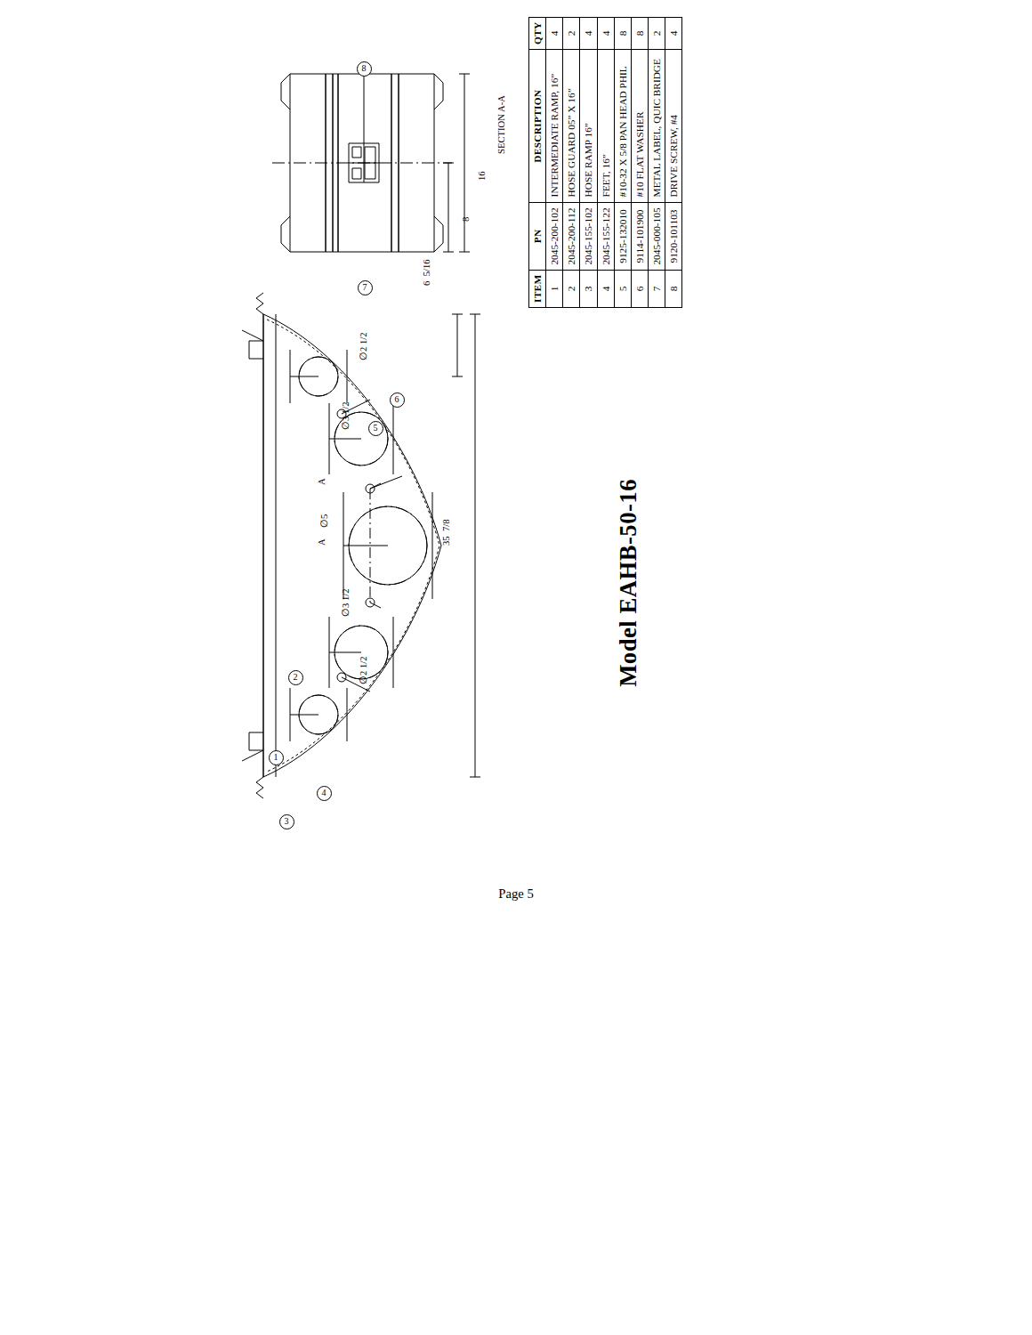8
7
6
5
2
1
4
3
SECTION A-A
16
8
6 5/16
35 7/8
∅2 1/2
∅3 1/2
∅5
∅3 1/2
∅2 1/2
A
A
| ITEM | PN | DESCRIPTION | QTY |
| --- | --- | --- | --- |
| 1 | 2045-200-102 | INTERMEDIATE RAMP, 16” | 4 |
| 2 | 2045-200-112 | HOSE GUARD 05” X 16” | 2 |
| 3 | 2045-155-102 | HOSE RAMP 16” | 4 |
| 4 | 2045-155-122 | FEET, 16” | 4 |
| 5 | 9125-132010 | #10-32 X 5/8 PAN HEAD PHIL | 8 |
| 6 | 9114-101900 | #10 FLAT WASHER | 8 |
| 7 | 2045-000-105 | METAL LABEL, QUIC BRIDGE | 2 |
| 8 | 9120-101103 | DRIVE SCREW, #4 | 4 |
Model EAHB-50-16
Page 5